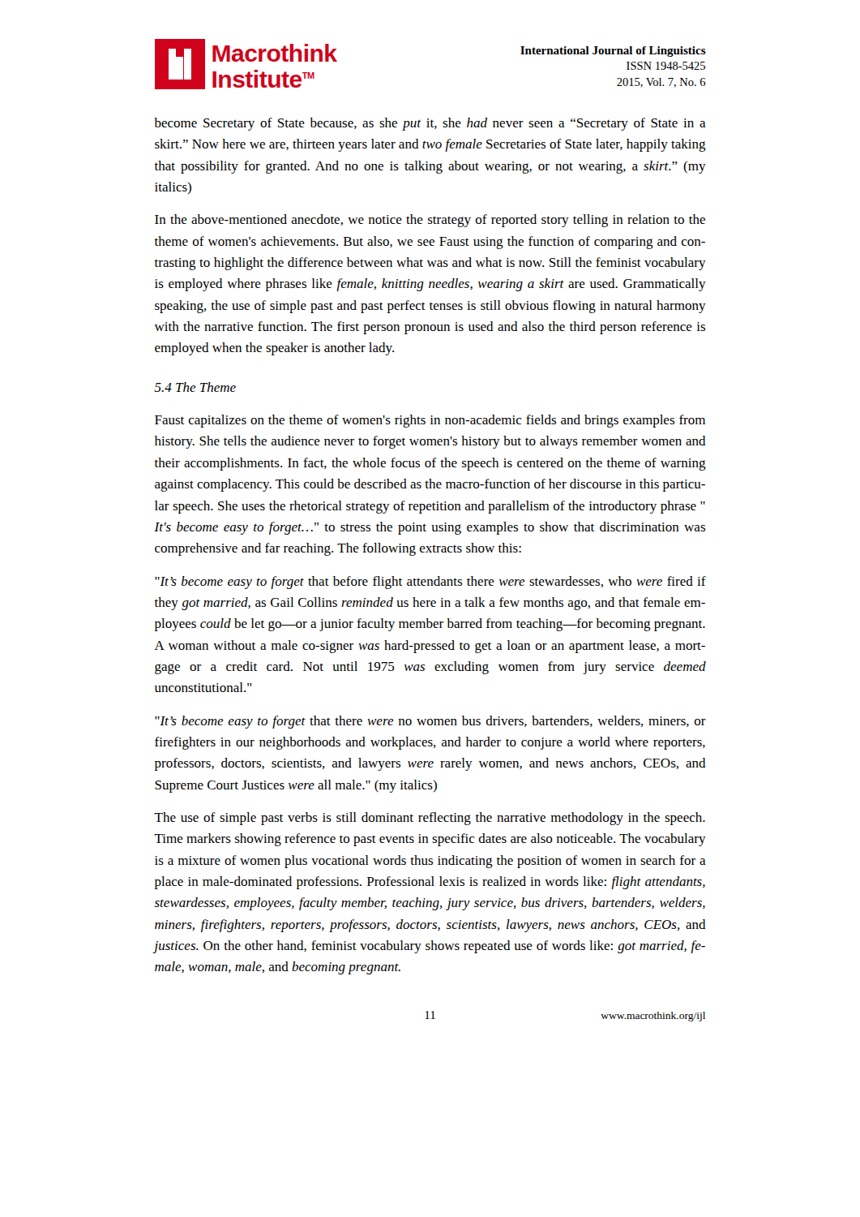Macrothink
InstituteTM
International Journal of Linguistics
ISSN 1948-5425
2015, Vol. 7, No. 6
become Secretary of State because, as she put it, she had never seen a “Secretary of State in a skirt.” Now here we are, thirteen years later and two female Secretaries of State later, happily taking that possibility for granted. And no one is talking about wearing, or not wearing, a skirt.” (my italics)
In the above-mentioned anecdote, we notice the strategy of reported story telling in relation to the theme of women's achievements. But also, we see Faust using the function of comparing and contrasting to highlight the difference between what was and what is now. Still the feminist vocabulary is employed where phrases like female, knitting needles, wearing a skirt are used. Grammatically speaking, the use of simple past and past perfect tenses is still obvious flowing in natural harmony with the narrative function. The first person pronoun is used and also the third person reference is employed when the speaker is another lady.
5.4 The Theme
Faust capitalizes on the theme of women's rights in non-academic fields and brings examples from history. She tells the audience never to forget women's history but to always remember women and their accomplishments. In fact, the whole focus of the speech is centered on the theme of warning against complacency. This could be described as the macro-function of her discourse in this particular speech. She uses the rhetorical strategy of repetition and parallelism of the introductory phrase " It's become easy to forget…" to stress the point using examples to show that discrimination was comprehensive and far reaching. The following extracts show this:
"It’s become easy to forget that before flight attendants there were stewardesses, who were fired if they got married, as Gail Collins reminded us here in a talk a few months ago, and that female employees could be let go—or a junior faculty member barred from teaching—for becoming pregnant. A woman without a male co-signer was hard-pressed to get a loan or an apartment lease, a mortgage or a credit card. Not until 1975 was excluding women from jury service deemed unconstitutional."
"It’s become easy to forget that there were no women bus drivers, bartenders, welders, miners, or firefighters in our neighborhoods and workplaces, and harder to conjure a world where reporters, professors, doctors, scientists, and lawyers were rarely women, and news anchors, CEOs, and Supreme Court Justices were all male." (my italics)
The use of simple past verbs is still dominant reflecting the narrative methodology in the speech. Time markers showing reference to past events in specific dates are also noticeable. The vocabulary is a mixture of women plus vocational words thus indicating the position of women in search for a place in male-dominated professions. Professional lexis is realized in words like: flight attendants, stewardesses, employees, faculty member, teaching, jury service, bus drivers, bartenders, welders, miners, firefighters, reporters, professors, doctors, scientists, lawyers, news anchors, CEOs, and justices. On the other hand, feminist vocabulary shows repeated use of words like: got married, female, woman, male, and becoming pregnant.
11 www.macrothink.org/ijl